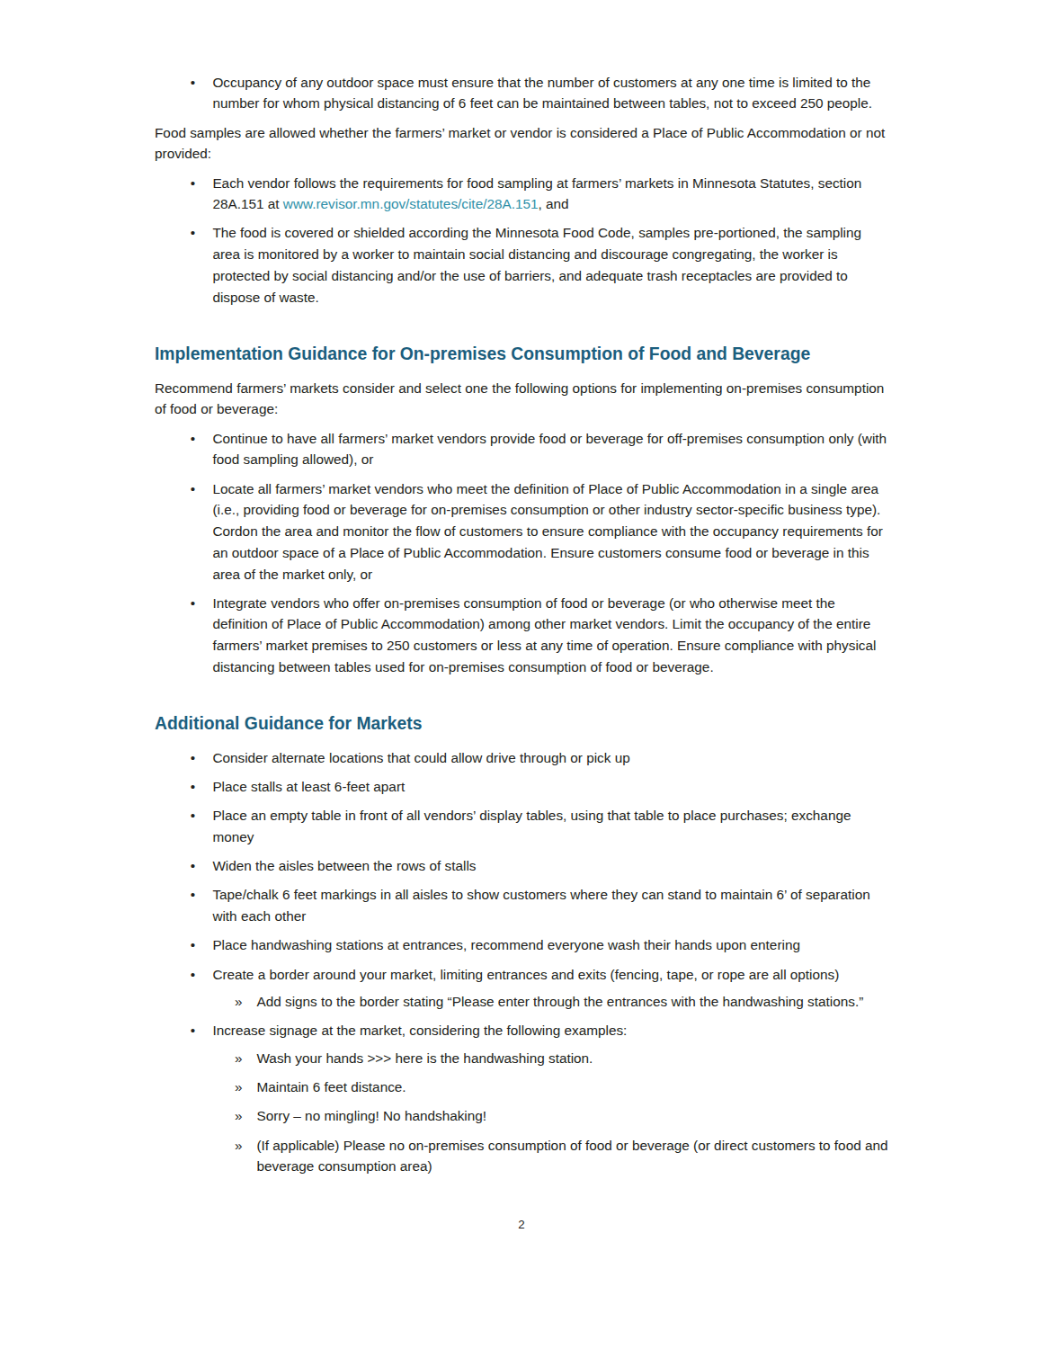Occupancy of any outdoor space must ensure that the number of customers at any one time is limited to the number for whom physical distancing of 6 feet can be maintained between tables, not to exceed 250 people.
Food samples are allowed whether the farmers’ market or vendor is considered a Place of Public Accommodation or not provided:
Each vendor follows the requirements for food sampling at farmers’ markets in Minnesota Statutes, section 28A.151 at www.revisor.mn.gov/statutes/cite/28A.151, and
The food is covered or shielded according the Minnesota Food Code, samples pre-portioned, the sampling area is monitored by a worker to maintain social distancing and discourage congregating, the worker is protected by social distancing and/or the use of barriers, and adequate trash receptacles are provided to dispose of waste.
Implementation Guidance for On-premises Consumption of Food and Beverage
Recommend farmers’ markets consider and select one the following options for implementing on-premises consumption of food or beverage:
Continue to have all farmers’ market vendors provide food or beverage for off-premises consumption only (with food sampling allowed), or
Locate all farmers’ market vendors who meet the definition of Place of Public Accommodation in a single area (i.e., providing food or beverage for on-premises consumption or other industry sector-specific business type). Cordon the area and monitor the flow of customers to ensure compliance with the occupancy requirements for an outdoor space of a Place of Public Accommodation. Ensure customers consume food or beverage in this area of the market only, or
Integrate vendors who offer on-premises consumption of food or beverage (or who otherwise meet the definition of Place of Public Accommodation) among other market vendors. Limit the occupancy of the entire farmers’ market premises to 250 customers or less at any time of operation. Ensure compliance with physical distancing between tables used for on-premises consumption of food or beverage.
Additional Guidance for Markets
Consider alternate locations that could allow drive through or pick up
Place stalls at least 6-feet apart
Place an empty table in front of all vendors’ display tables, using that table to place purchases; exchange money
Widen the aisles between the rows of stalls
Tape/chalk 6 feet markings in all aisles to show customers where they can stand to maintain 6’ of separation with each other
Place handwashing stations at entrances, recommend everyone wash their hands upon entering
Create a border around your market, limiting entrances and exits (fencing, tape, or rope are all options)
Add signs to the border stating “Please enter through the entrances with the handwashing stations.”
Increase signage at the market, considering the following examples:
Wash your hands >>> here is the handwashing station.
Maintain 6 feet distance.
Sorry – no mingling! No handshaking!
(If applicable) Please no on-premises consumption of food or beverage (or direct customers to food and beverage consumption area)
2